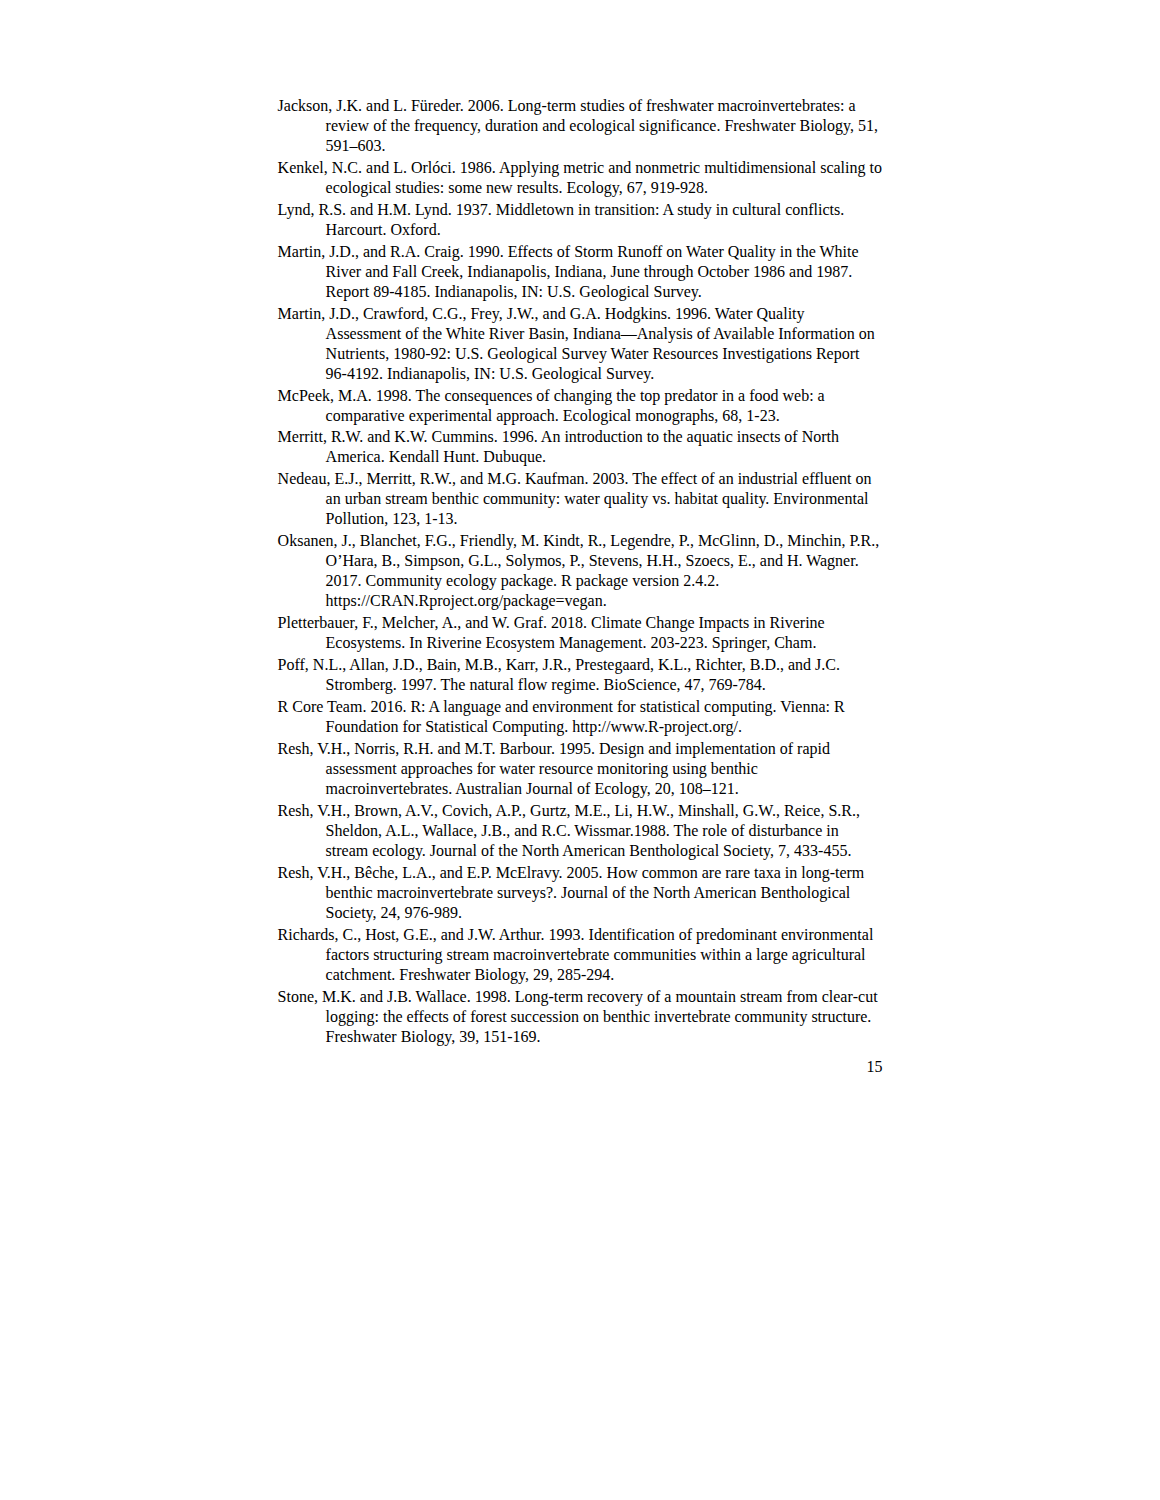Jackson, J.K. and L. Füreder. 2006. Long-term studies of freshwater macroinvertebrates: a review of the frequency, duration and ecological significance. Freshwater Biology, 51, 591–603.
Kenkel, N.C. and L. Orlóci. 1986. Applying metric and nonmetric multidimensional scaling to ecological studies: some new results. Ecology, 67, 919-928.
Lynd, R.S. and H.M. Lynd. 1937. Middletown in transition: A study in cultural conflicts. Harcourt. Oxford.
Martin, J.D., and R.A. Craig. 1990. Effects of Storm Runoff on Water Quality in the White River and Fall Creek, Indianapolis, Indiana, June through October 1986 and 1987. Report 89-4185. Indianapolis, IN: U.S. Geological Survey.
Martin, J.D., Crawford, C.G., Frey, J.W., and G.A. Hodgkins. 1996. Water Quality Assessment of the White River Basin, Indiana—Analysis of Available Information on Nutrients, 1980-92: U.S. Geological Survey Water Resources Investigations Report 96-4192. Indianapolis, IN: U.S. Geological Survey.
McPeek, M.A. 1998. The consequences of changing the top predator in a food web: a comparative experimental approach. Ecological monographs, 68, 1-23.
Merritt, R.W. and K.W. Cummins. 1996. An introduction to the aquatic insects of North America. Kendall Hunt. Dubuque.
Nedeau, E.J., Merritt, R.W., and M.G. Kaufman. 2003. The effect of an industrial effluent on an urban stream benthic community: water quality vs. habitat quality. Environmental Pollution, 123, 1-13.
Oksanen, J., Blanchet, F.G., Friendly, M. Kindt, R., Legendre, P., McGlinn, D., Minchin, P.R., O’Hara, B., Simpson, G.L., Solymos, P., Stevens, H.H., Szoecs, E., and H. Wagner. 2017. Community ecology package. R package version 2.4.2. https://CRAN.Rproject.org/package=vegan.
Pletterbauer, F., Melcher, A., and W. Graf. 2018. Climate Change Impacts in Riverine Ecosystems. In Riverine Ecosystem Management. 203-223. Springer, Cham.
Poff, N.L., Allan, J.D., Bain, M.B., Karr, J.R., Prestegaard, K.L., Richter, B.D., and J.C. Stromberg. 1997. The natural flow regime. BioScience, 47, 769-784.
R Core Team. 2016. R: A language and environment for statistical computing. Vienna: R Foundation for Statistical Computing. http://www.R-project.org/.
Resh, V.H., Norris, R.H. and M.T. Barbour. 1995. Design and implementation of rapid assessment approaches for water resource monitoring using benthic macroinvertebrates. Australian Journal of Ecology, 20, 108–121.
Resh, V.H., Brown, A.V., Covich, A.P., Gurtz, M.E., Li, H.W., Minshall, G.W., Reice, S.R., Sheldon, A.L., Wallace, J.B., and R.C. Wissmar.1988. The role of disturbance in stream ecology. Journal of the North American Benthological Society, 7, 433-455.
Resh, V.H., Bêche, L.A., and E.P. McElravy. 2005. How common are rare taxa in long-term benthic macroinvertebrate surveys?. Journal of the North American Benthological Society, 24, 976-989.
Richards, C., Host, G.E., and J.W. Arthur. 1993. Identification of predominant environmental factors structuring stream macroinvertebrate communities within a large agricultural catchment. Freshwater Biology, 29, 285-294.
Stone, M.K. and J.B. Wallace. 1998. Long-term recovery of a mountain stream from clear‐cut logging: the effects of forest succession on benthic invertebrate community structure. Freshwater Biology, 39, 151-169.
15